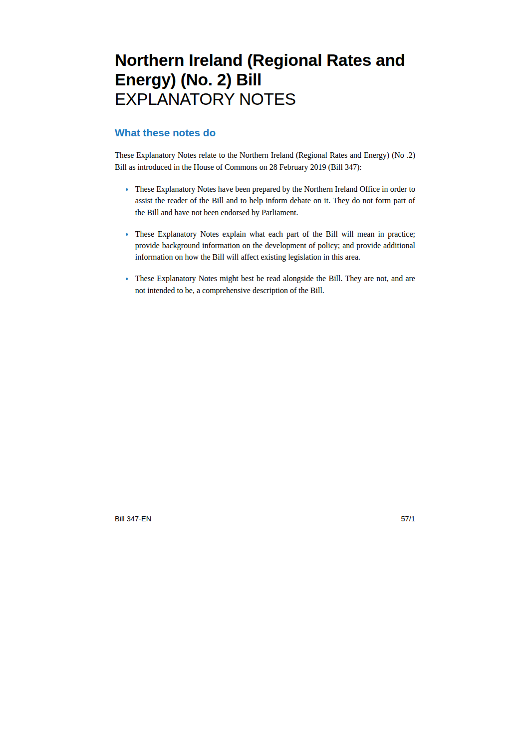Northern Ireland (Regional Rates and Energy) (No. 2) Bill
EXPLANATORY NOTES
What these notes do
These Explanatory Notes relate to the Northern Ireland (Regional Rates and Energy) (No .2) Bill as introduced in the House of Commons on 28 February 2019 (Bill 347):
These Explanatory Notes have been prepared by the Northern Ireland Office in order to assist the reader of the Bill and to help inform debate on it. They do not form part of the Bill and have not been endorsed by Parliament.
These Explanatory Notes explain what each part of the Bill will mean in practice; provide background information on the development of policy; and provide additional information on how the Bill will affect existing legislation in this area.
These Explanatory Notes might best be read alongside the Bill. They are not, and are not intended to be, a comprehensive description of the Bill.
Bill 347-EN 57/1